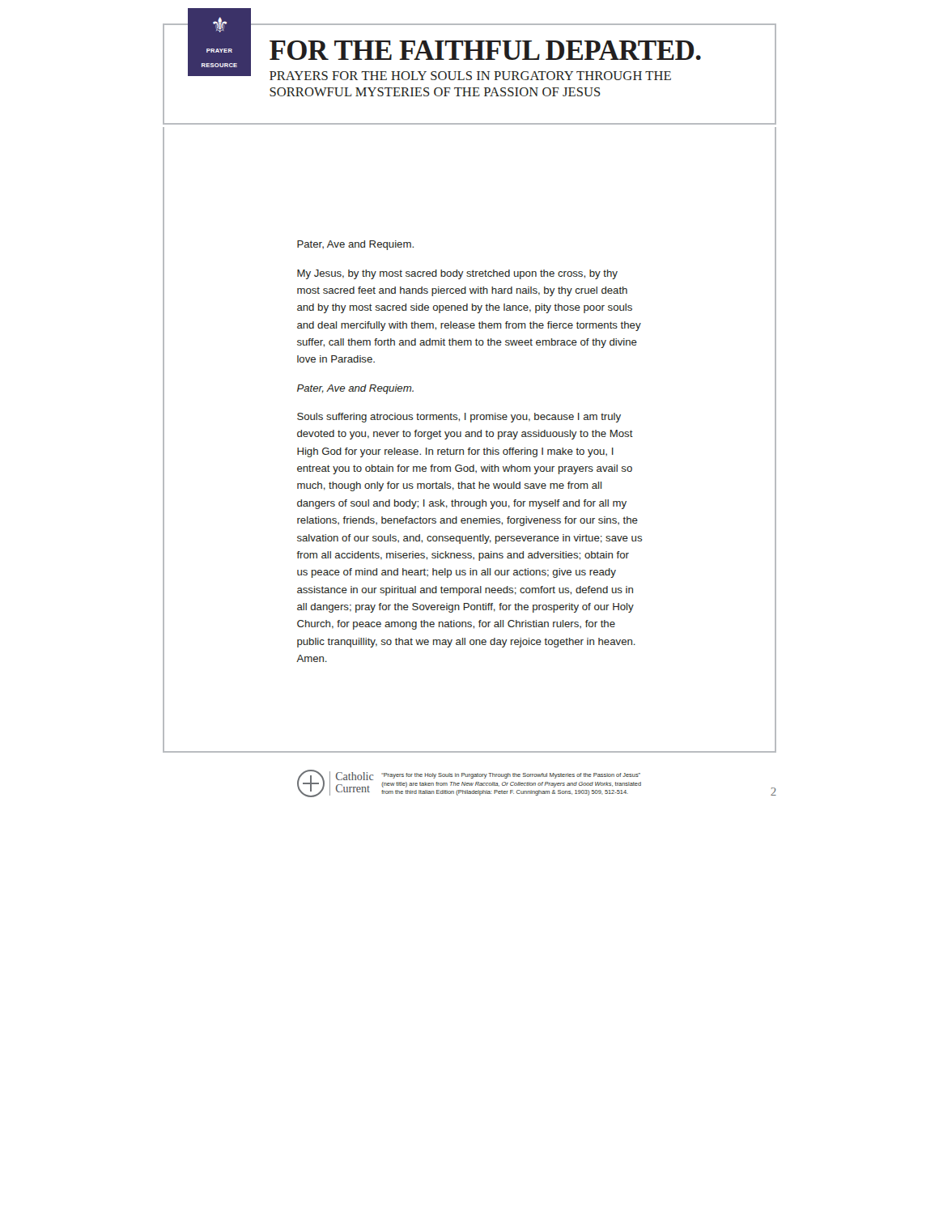⚜ PRAYER
RESOURCE
FOR THE FAITHFUL DEPARTED.
PRAYERS FOR THE HOLY SOULS IN PURGATORY THROUGH THE
SORROWFUL MYSTERIES OF THE PASSION OF JESUS
Pater, Ave and Requiem.
My Jesus, by thy most sacred body stretched upon the cross, by thy most sacred feet and hands pierced with hard nails, by thy cruel death and by thy most sacred side opened by the lance, pity those poor souls and deal mercifully with them, release them from the fierce torments they suffer, call them forth and admit them to the sweet embrace of thy divine love in Paradise.
Pater, Ave and Requiem.
Souls suffering atrocious torments, I promise you, because I am truly devoted to you, never to forget you and to pray assiduously to the Most High God for your release. In return for this offering I make to you, I entreat you to obtain for me from God, with whom your prayers avail so much, though only for us mortals, that he would save me from all dangers of soul and body; I ask, through you, for myself and for all my relations, friends, benefactors and enemies, forgiveness for our sins, the salvation of our souls, and, consequently, perseverance in virtue; save us from all accidents, miseries, sickness, pains and adversities; obtain for us peace of mind and heart; help us in all our actions; give us ready assistance in our spiritual and temporal needs; comfort us, defend us in all dangers; pray for the Sovereign Pontiff, for the prosperity of our Holy Church, for peace among the nations, for all Christian rulers, for the public tranquillity, so that we may all one day rejoice together in heaven. Amen.
Catholic
Current
“Prayers for the Holy Souls in Purgatory Through the Sorrowful Mysteries of the Passion of Jesus” (new title) are taken from The New Raccolta, Or Collection of Prayers and Good Works, translated from the third Italian Edition (Philadelphia: Peter F. Cunningham & Sons, 1903) 509, 512-514.
2